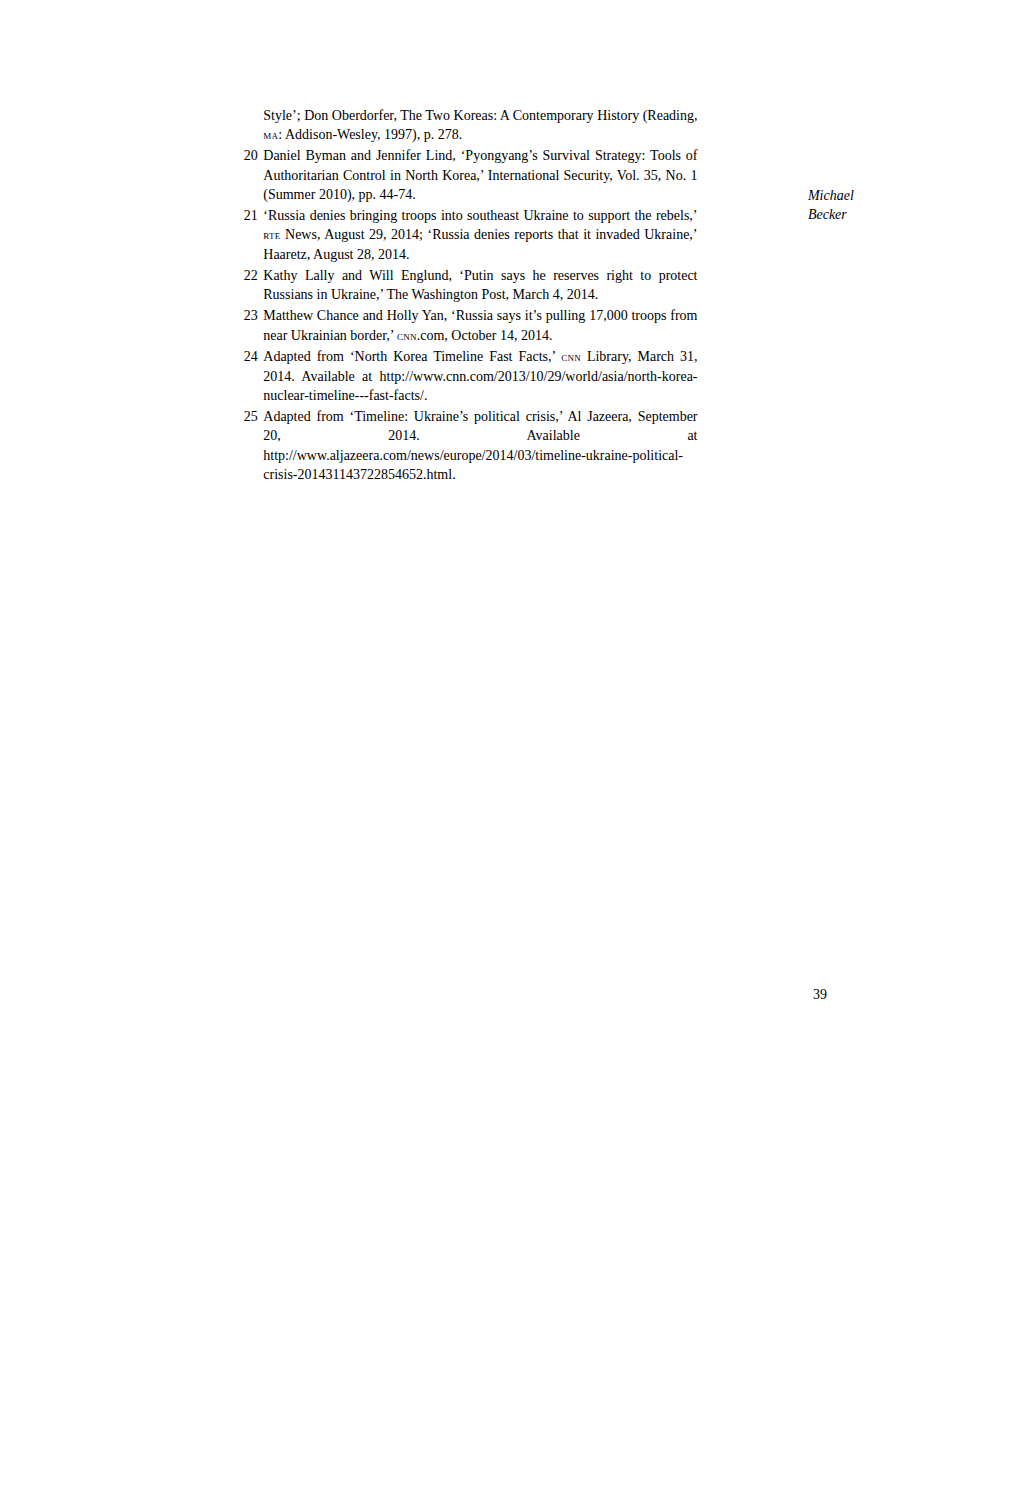Michael
Becker
Style’; Don Oberdorfer, The Two Koreas: A Contemporary History (Reading, ma: Addison-Wesley, 1997), p. 278.
20 Daniel Byman and Jennifer Lind, ‘Pyongyang’s Survival Strategy: Tools of Authoritarian Control in North Korea,’ International Security, Vol. 35, No. 1 (Summer 2010), pp. 44-74.
21‘Russia denies bringing troops into southeast Ukraine to support the rebels,’ rte News, August 29, 2014; ‘Russia denies reports that it invaded Ukraine,’ Haaretz, August 28, 2014.
22 Kathy Lally and Will Englund, ‘Putin says he reserves right to protect Russians in Ukraine,’ The Washington Post, March 4, 2014.
23 Matthew Chance and Holly Yan, ‘Russia says it’s pulling 17,000 troops from near Ukrainian border,’ cnn.com, October 14, 2014.
24 Adapted from ‘North Korea Timeline Fast Facts,’ cnn Library, March 31, 2014. Available at http://www.cnn.com/2013/10/29/world/asia/north-korea-nuclear-timeline---fast-facts/.
25 Adapted from ‘Timeline: Ukraine’s political crisis,’ Al Jazeera, September 20, 2014. Available at http://www.aljazeera.com/news/europe/2014/03/timeline-ukraine-political-crisis-201431143722854652.html.
39